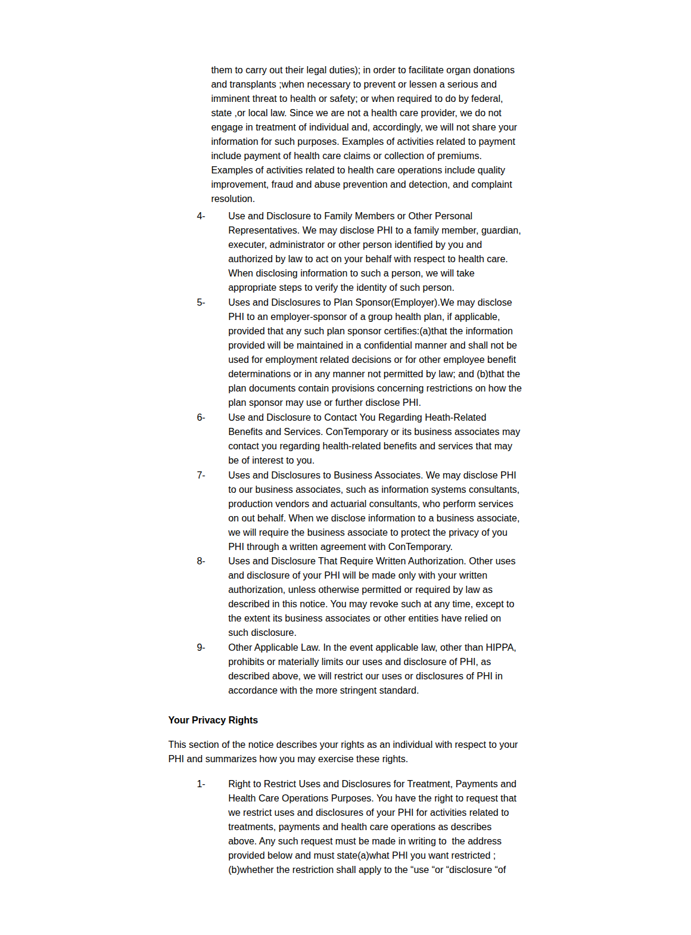them to carry out their legal duties); in order to facilitate organ donations and transplants ;when necessary to prevent or lessen a serious and imminent threat to health or safety; or when required to do by federal, state ,or local law. Since we are not a health care provider, we do not engage in treatment of individual and, accordingly, we will not share your information for such purposes. Examples of activities related to payment include payment of health care claims or collection of premiums. Examples of activities related to health care operations include quality improvement, fraud and abuse prevention and detection, and complaint resolution.
4-Use and Disclosure to Family Members or Other Personal Representatives. We may disclose PHI to a family member, guardian, executer, administrator or other person identified by you and authorized by law to act on your behalf with respect to health care. When disclosing information to such a person, we will take appropriate steps to verify the identity of such person.
5-Uses and Disclosures to Plan Sponsor(Employer).We may disclose PHI to an employer-sponsor of a group health plan, if applicable, provided that any such plan sponsor certifies:(a)that the information provided will be maintained in a confidential manner and shall not be used for employment related decisions or for other employee benefit determinations or in any manner not permitted by law; and (b)that the plan documents contain provisions concerning restrictions on how the plan sponsor may use or further disclose PHI.
6-Use and Disclosure to Contact You Regarding Heath-Related Benefits and Services. ConTemporary or its business associates may contact you regarding health-related benefits and services that may be of interest to you.
7-Uses and Disclosures to Business Associates. We may disclose PHI to our business associates, such as information systems consultants, production vendors and actuarial consultants, who perform services on out behalf. When we disclose information to a business associate, we will require the business associate to protect the privacy of you PHI through a written agreement with ConTemporary.
8-Uses and Disclosure That Require Written Authorization. Other uses and disclosure of your PHI will be made only with your written authorization, unless otherwise permitted or required by law as described in this notice. You may revoke such at any time, except to the extent its business associates or other entities have relied on such disclosure.
9-Other Applicable Law. In the event applicable law, other than HIPPA, prohibits or materially limits our uses and disclosure of PHI, as described above, we will restrict our uses or disclosures of PHI in accordance with the more stringent standard.
Your Privacy Rights
This section of the notice describes your rights as an individual with respect to your PHI and summarizes how you may exercise these rights.
1-Right to Restrict Uses and Disclosures for Treatment, Payments and Health Care Operations Purposes. You have the right to request that we restrict uses and disclosures of your PHI for activities related to treatments, payments and health care operations as describes above. Any such request must be made in writing to the address provided below and must state(a)what PHI you want restricted ;(b)whether the restriction shall apply to the “use “or “disclosure “of